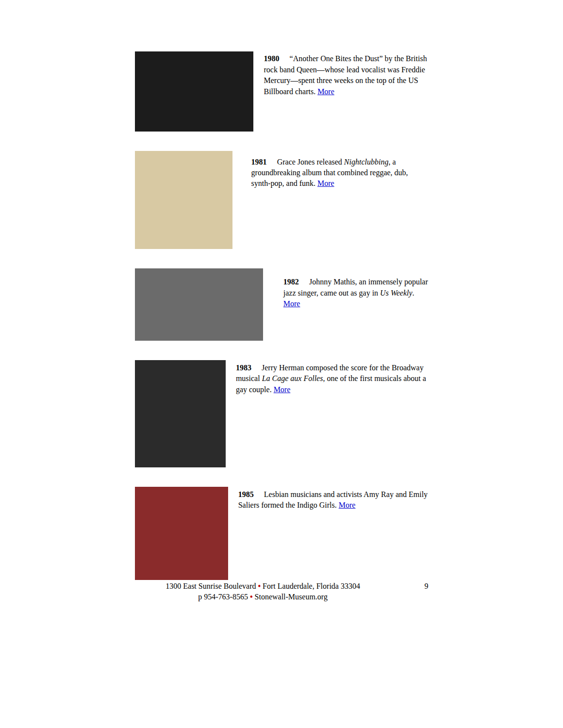1980 “Another One Bites the Dust” by the British rock band Queen—whose lead vocalist was Freddie Mercury—spent three weeks on the top of the US Billboard charts. More
1981 Grace Jones released Nightclubbing, a groundbreaking album that combined reggae, dub, synth-pop, and funk. More
1982 Johnny Mathis, an immensely popular jazz singer, came out as gay in Us Weekly. More
1983 Jerry Herman composed the score for the Broadway musical La Cage aux Folles, one of the first musicals about a gay couple. More
1985 Lesbian musicians and activists Amy Ray and Emily Saliers formed the Indigo Girls. More
1300 East Sunrise Boulevard • Fort Lauderdale, Florida 33304
p 954-763-8565 • Stonewall-Museum.org
9